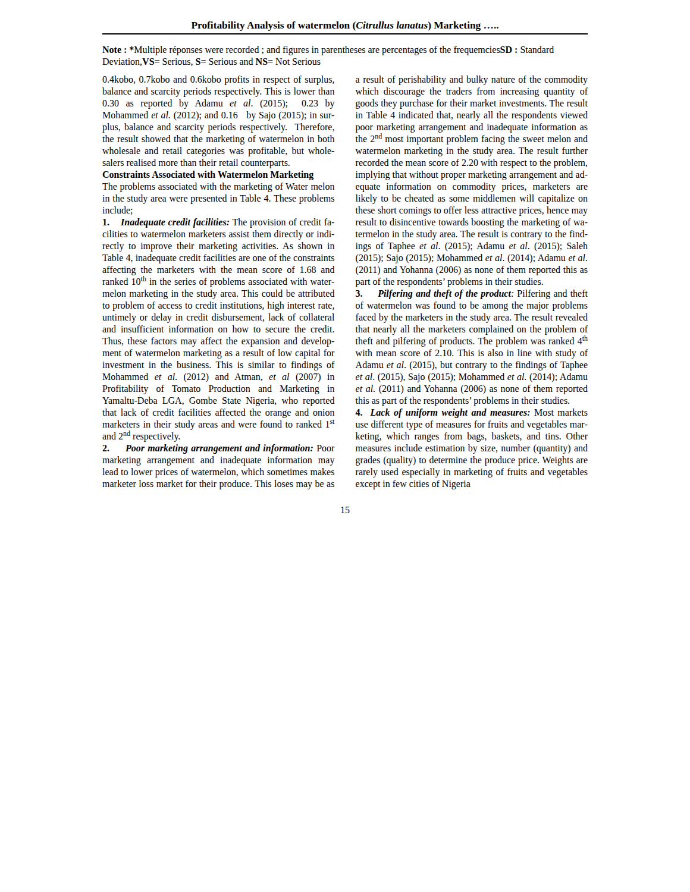Profitability Analysis of watermelon (Citrullus lanatus) Marketing …..
Note : *Multiple réponses were recorded ; and figures in parentheses are percentages of the frequemcies SD : Standard Deviation, VS= Serious, S= Serious and NS= Not Serious
0.4kobo, 0.7kobo and 0.6kobo profits in respect of surplus, balance and scarcity periods respectively. This is lower than 0.30 as reported by Adamu et al. (2015); 0.23 by Mohammed et al. (2012); and 0.16 by Sajo (2015); in surplus, balance and scarcity periods respectively. Therefore, the result showed that the marketing of watermelon in both wholesale and retail categories was profitable, but wholesalers realised more than their retail counterparts.
Constraints Associated with Watermelon Marketing
The problems associated with the marketing of Water melon in the study area were presented in Table 4. These problems include;
1. Inadequate credit facilities: The provision of credit facilities to watermelon marketers assist them directly or indirectly to improve their marketing activities. As shown in Table 4, inadequate credit facilities are one of the constraints affecting the marketers with the mean score of 1.68 and ranked 10th in the series of problems associated with watermelon marketing in the study area. This could be attributed to problem of access to credit institutions, high interest rate, untimely or delay in credit disbursement, lack of collateral and insufficient information on how to secure the credit. Thus, these factors may affect the expansion and development of watermelon marketing as a result of low capital for investment in the business. This is similar to findings of Mohammed et al. (2012) and Atman, et al (2007) in Profitability of Tomato Production and Marketing in Yamaltu-Deba LGA, Gombe State Nigeria, who reported that lack of credit facilities affected the orange and onion marketers in their study areas and were found to ranked 1st and 2nd respectively.
2. Poor marketing arrangement and information: Poor marketing arrangement and inadequate information may lead to lower prices of watermelon, which sometimes makes marketer loss market for their produce. This loses may be as a result of perishability and bulky nature of the commodity which discourage the traders from increasing quantity of goods they purchase for their market investments. The result in Table 4 indicated that, nearly all the respondents viewed poor marketing arrangement and inadequate information as the 2nd most important problem facing the sweet melon and watermelon marketing in the study area. The result further recorded the mean score of 2.20 with respect to the problem, implying that without proper marketing arrangement and adequate information on commodity prices, marketers are likely to be cheated as some middlemen will capitalize on these short comings to offer less attractive prices, hence may result to disincentive towards boosting the marketing of watermelon in the study area. The result is contrary to the findings of Taphee et al. (2015); Adamu et al. (2015); Saleh (2015); Sajo (2015); Mohammed et al. (2014); Adamu et al. (2011) and Yohanna (2006) as none of them reported this as part of the respondents’ problems in their studies.
3. Pilfering and theft of the product: Pilfering and theft of watermelon was found to be among the major problems faced by the marketers in the study area. The result revealed that nearly all the marketers complained on the problem of theft and pilfering of products. The problem was ranked 4th with mean score of 2.10. This is also in line with study of Adamu et al. (2015), but contrary to the findings of Taphee et al. (2015), Sajo (2015); Mohammed et al. (2014); Adamu et al. (2011) and Yohanna (2006) as none of them reported this as part of the respondents’ problems in their studies.
4. Lack of uniform weight and measures: Most markets use different type of measures for fruits and vegetables marketing, which ranges from bags, baskets, and tins. Other measures include estimation by size, number (quantity) and grades (quality) to determine the produce price. Weights are rarely used especially in marketing of fruits and vegetables except in few cities of Nigeria
15